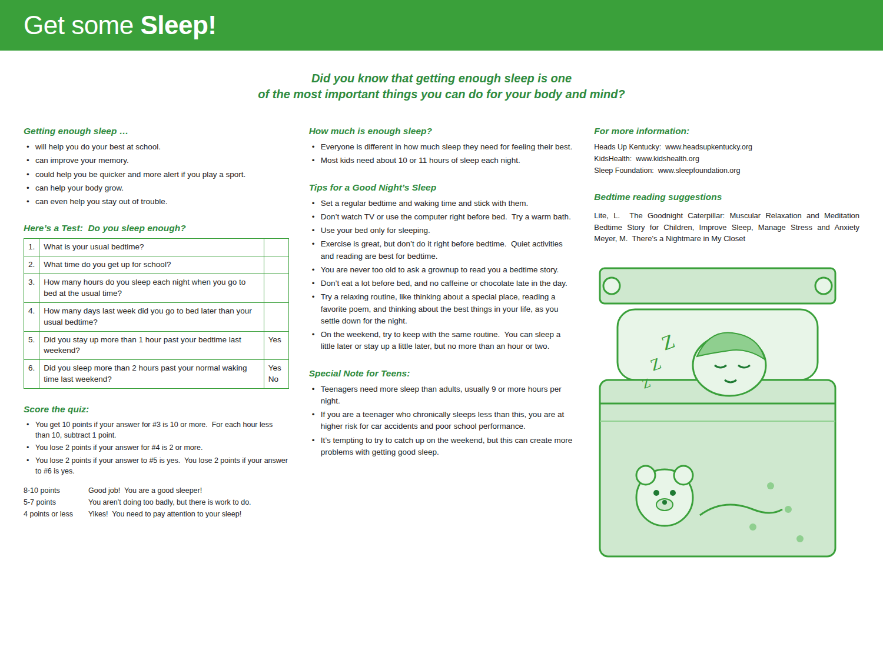Get some Sleep!
Did you know that getting enough sleep is one
of the most important things you can do for your body and mind?
Getting enough sleep …
will help you do your best at school.
can improve your memory.
could help you be quicker and more alert if you play a sport.
can help your body grow.
can even help you stay out of trouble.
Here’s a Test: Do you sleep enough?
| 1. | What is your usual bedtime? | |
| 2. | What time do you get up for school? | |
| 3. | How many hours do you sleep each night when you go to bed at the usual time? | |
| 4. | How many days last week did you go to bed later than your usual bedtime? | |
| 5. | Did you stay up more than 1 hour past your bedtime last weekend? | Yes |
| 6. | Did you sleep more than 2 hours past your normal waking time last weekend? | Yes No |
Score the quiz:
You get 10 points if your answer for #3 is 10 or more. For each hour less than 10, subtract 1 point.
You lose 2 points if your answer for #4 is 2 or more.
You lose 2 points if your answer to #5 is yes. You lose 2 points if your answer to #6 is yes.
8-10 points Good job! You are a good sleeper!
5-7 points You aren’t doing too badly, but there is work to do.
4 points or less Yikes! You need to pay attention to your sleep!
How much is enough sleep?
Everyone is different in how much sleep they need for feeling their best.
Most kids need about 10 or 11 hours of sleep each night.
Tips for a Good Night’s Sleep
Set a regular bedtime and waking time and stick with them.
Don’t watch TV or use the computer right before bed. Try a warm bath.
Use your bed only for sleeping.
Exercise is great, but don’t do it right before bedtime. Quiet activities and reading are best for bedtime.
You are never too old to ask a grownup to read you a bedtime story.
Don’t eat a lot before bed, and no caffeine or chocolate late in the day.
Try a relaxing routine, like thinking about a special place, reading a favorite poem, and thinking about the best things in your life, as you settle down for the night.
On the weekend, try to keep with the same routine. You can sleep a little later or stay up a little later, but no more than an hour or two.
Special Note for Teens:
Teenagers need more sleep than adults, usually 9 or more hours per night.
If you are a teenager who chronically sleeps less than this, you are at higher risk for car accidents and poor school performance.
It’s tempting to try to catch up on the weekend, but this can create more problems with getting good sleep.
For more information:
Heads Up Kentucky: www.headsupkentucky.org
KidsHealth: www.kidshealth.org
Sleep Foundation: www.sleepfoundation.org
Bedtime reading suggestions
Lite, L. The Goodnight Caterpillar: Muscular Relaxation and Meditation Bedtime Story for Children, Improve Sleep, Manage Stress and Anxiety Meyer, M. There’s a Nightmare in My Closet
Child sleeping in bed with teddy bear Z Z Z